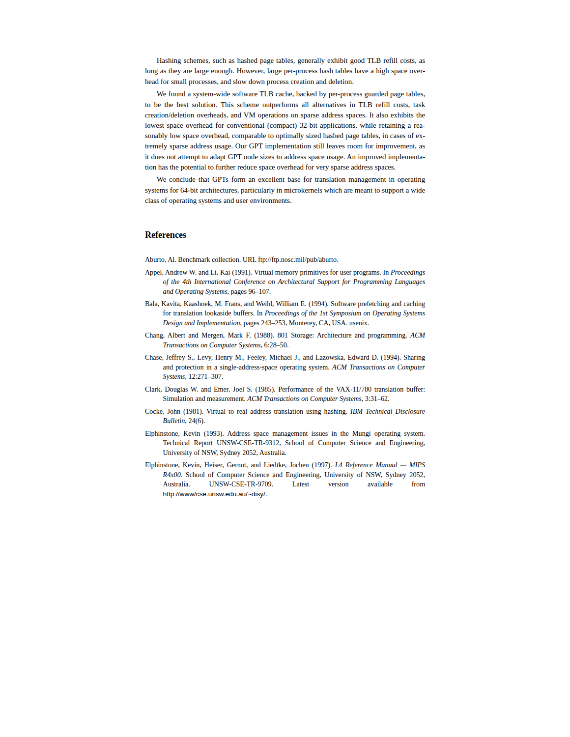Hashing schemes, such as hashed page tables, generally exhibit good TLB refill costs, as long as they are large enough. However, large per-process hash tables have a high space overhead for small processes, and slow down process creation and deletion.
We found a system-wide software TLB cache, backed by per-process guarded page tables, to be the best solution. This scheme outperforms all alternatives in TLB refill costs, task creation/deletion overheads, and VM operations on sparse address spaces. It also exhibits the lowest space overhead for conventional (compact) 32-bit applications, while retaining a reasonably low space overhead, comparable to optimally sized hashed page tables, in cases of extremely sparse address usage. Our GPT implementation still leaves room for improvement, as it does not attempt to adapt GPT node sizes to address space usage. An improved implementation has the potential to further reduce space overhead for very sparse address spaces.
We conclude that GPTs form an excellent base for translation management in operating systems for 64-bit architectures, particularly in microkernels which are meant to support a wide class of operating systems and user environments.
References
Aburto, Al. Benchmark collection. URL ftp://ftp.nosc.mil/pub/aburto.
Appel, Andrew W. and Li, Kai (1991). Virtual memory primitives for user programs. In Proceedings of the 4th International Conference on Architectural Support for Programming Languages and Operating Systems, pages 96–107.
Bala, Kavita, Kaashoek, M. Frans, and Weihl, William E. (1994). Software prefetching and caching for translation lookaside buffers. In Proceedings of the 1st Symposium on Operating Systems Design and Implementation, pages 243–253, Monterey, CA, USA. usenix.
Chang, Albert and Mergen, Mark F. (1988). 801 Storage: Architecture and programming. ACM Transactions on Computer Systems, 6:28–50.
Chase, Jeffrey S., Levy, Henry M., Feeley, Michael J., and Lazowska, Edward D. (1994). Sharing and protection in a single-address-space operating system. ACM Transactions on Computer Systems, 12:271–307.
Clark, Douglas W. and Emer, Joel S. (1985). Performance of the VAX-11/780 translation buffer: Simulation and measurement. ACM Transactions on Computer Systems, 3:31–62.
Cocke, John (1981). Virtual to real address translation using hashing. IBM Technical Disclosure Bulletin, 24(6).
Elphinstone, Kevin (1993). Address space management issues in the Mungi operating system. Technical Report UNSW-CSE-TR-9312, School of Computer Science and Engineering, University of NSW, Sydney 2052, Australia.
Elphinstone, Kevin, Heiser, Gernot, and Liedtke, Jochen (1997). L4 Reference Manual — MIPS R4x00. School of Computer Science and Engineering, University of NSW, Sydney 2052, Australia. UNSW-CSE-TR-9709. Latest version available from http://www/cse.unsw.edu.au/~disy/.